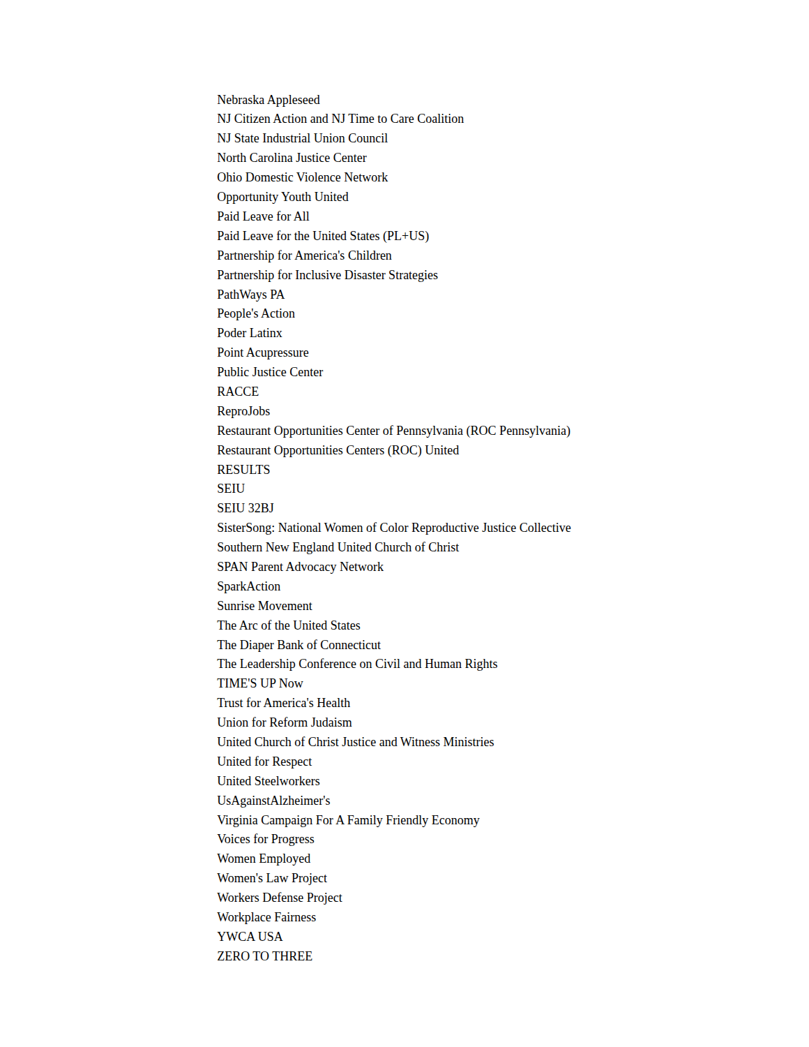Nebraska Appleseed
NJ Citizen Action and NJ Time to Care Coalition
NJ State Industrial Union Council
North Carolina Justice Center
Ohio Domestic Violence Network
Opportunity Youth United
Paid Leave for All
Paid Leave for the United States (PL+US)
Partnership for America's Children
Partnership for Inclusive Disaster Strategies
PathWays PA
People's Action
Poder Latinx
Point Acupressure
Public Justice Center
RACCE
ReproJobs
Restaurant Opportunities Center of Pennsylvania (ROC Pennsylvania)
Restaurant Opportunities Centers (ROC) United
RESULTS
SEIU
SEIU 32BJ
SisterSong: National Women of Color Reproductive Justice Collective
Southern New England United Church of Christ
SPAN Parent Advocacy Network
SparkAction
Sunrise Movement
The Arc of the United States
The Diaper Bank of Connecticut
The Leadership Conference on Civil and Human Rights
TIME'S UP Now
Trust for America's Health
Union for Reform Judaism
United Church of Christ Justice and Witness Ministries
United for Respect
United Steelworkers
UsAgainstAlzheimer's
Virginia Campaign For A Family Friendly Economy
Voices for Progress
Women Employed
Women's Law Project
Workers Defense Project
Workplace Fairness
YWCA USA
ZERO TO THREE